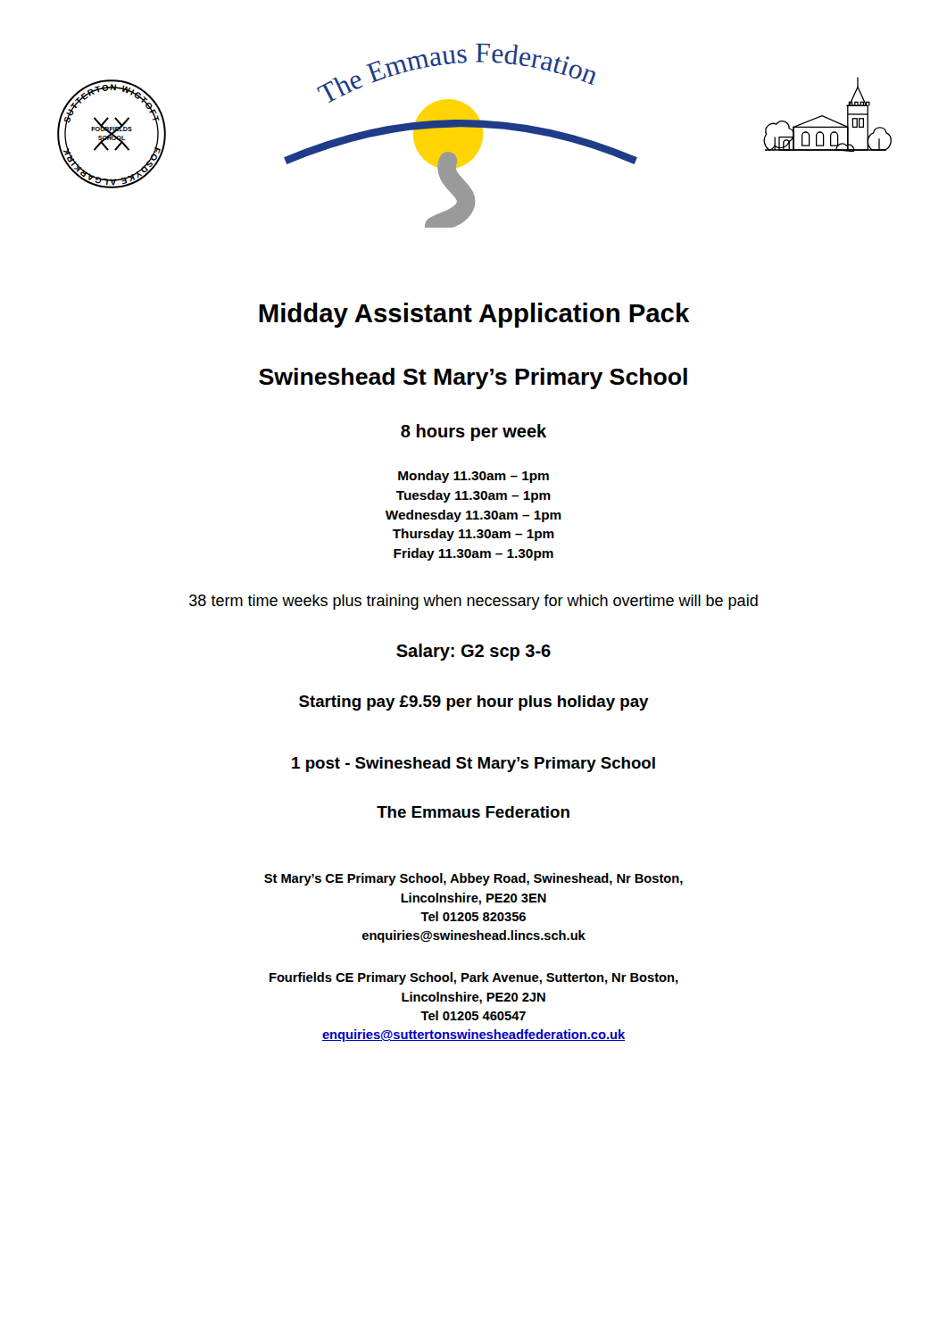SUTTERTON WIGTOFT FOSDYKE ALGARKIRK FOURFIELDS SCHOOL
The Emmaus Federation
Midday Assistant Application Pack
Swineshead St Mary’s Primary School
8 hours per week
Monday 11.30am – 1pm
Tuesday 11.30am – 1pm
Wednesday 11.30am – 1pm
Thursday 11.30am – 1pm
Friday 11.30am – 1.30pm
38 term time weeks plus training when necessary for which overtime will be paid
Salary: G2 scp 3-6
Starting pay £9.59 per hour plus holiday pay
1 post - Swineshead St Mary’s Primary School
The Emmaus Federation
St Mary’s CE Primary School, Abbey Road, Swineshead, Nr Boston,
Lincolnshire, PE20 3EN
Tel 01205 820356
enquiries@swineshead.lincs.sch.uk
Fourfields CE Primary School, Park Avenue, Sutterton, Nr Boston,
Lincolnshire, PE20 2JN
Tel 01205 460547
enquiries@suttertonswinesheadfederation.co.uk